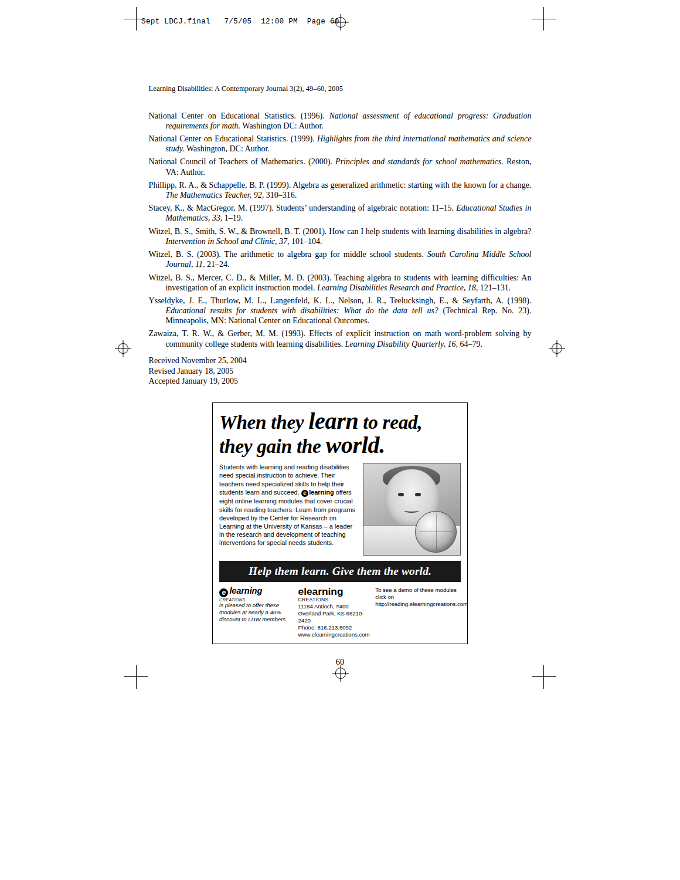Sept LDCJ.final 7/5/05 12:00 PM Page 60
Learning Disabilities: A Contemporary Journal 3(2), 49–60, 2005
National Center on Educational Statistics. (1996). National assessment of educational progress: Graduation requirements for math. Washington DC: Author.
National Center on Educational Statistics. (1999). Highlights from the third international mathematics and science study. Washington, DC: Author.
National Council of Teachers of Mathematics. (2000). Principles and standards for school mathematics. Reston, VA: Author.
Phillipp, R. A., & Schappelle, B. P. (1999). Algebra as generalized arithmetic: starting with the known for a change. The Mathematics Teacher, 92, 310–316.
Stacey, K., & MacGregor, M. (1997). Students’ understanding of algebraic notation: 11–15. Educational Studies in Mathematics, 33, 1–19.
Witzel, B. S., Smith, S. W., & Brownell, B. T. (2001). How can I help students with learning disabilities in algebra? Intervention in School and Clinic, 37, 101–104.
Witzel, B. S. (2003). The arithmetic to algebra gap for middle school students. South Carolina Middle School Journal, 11, 21–24.
Witzel, B. S., Mercer, C. D., & Miller, M. D. (2003). Teaching algebra to students with learning difficulties: An investigation of an explicit instruction model. Learning Disabilities Research and Practice, 18, 121–131.
Ysseldyke, J. E., Thurlow, M. L., Langenfeld, K. L., Nelson, J. R., Teelucksingh, E., & Seyfarth, A. (1998). Educational results for students with disabilities: What do the data tell us? (Technical Rep. No. 23). Minneapolis, MN: National Center on Educational Outcomes.
Zawaiza, T. R. W., & Gerber, M. M. (1993). Effects of explicit instruction on math word-problem solving by community college students with learning disabilities. Learning Disability Quarterly, 16, 64–79.
Received November 25, 2004
Revised January 18, 2005
Accepted January 19, 2005
When they learn to read,
they gain the world.
Students with learning and reading disabilities need special instruction to achieve. Their teachers need specialized skills to help their students learn and succeed. elearning offers eight online learning modules that cover crucial skills for reading teachers. Learn from programs developed by the Center for Research on Learning at the University of Kansas – a leader in the research and development of teaching interventions for special needs students.
Help them learn. Give them the world.
elearningCREATIONS
is pleased to offer these modules at nearly a 40% discount to LDW members.
elearning
CREATIONS
11184 Antioch, #400
Overland Park, KS 66210-2420
Phone: 816.213.6092
www.elearningcreations.com
To see a demo of these modules click on
http://reading.elearningcreations.com
60